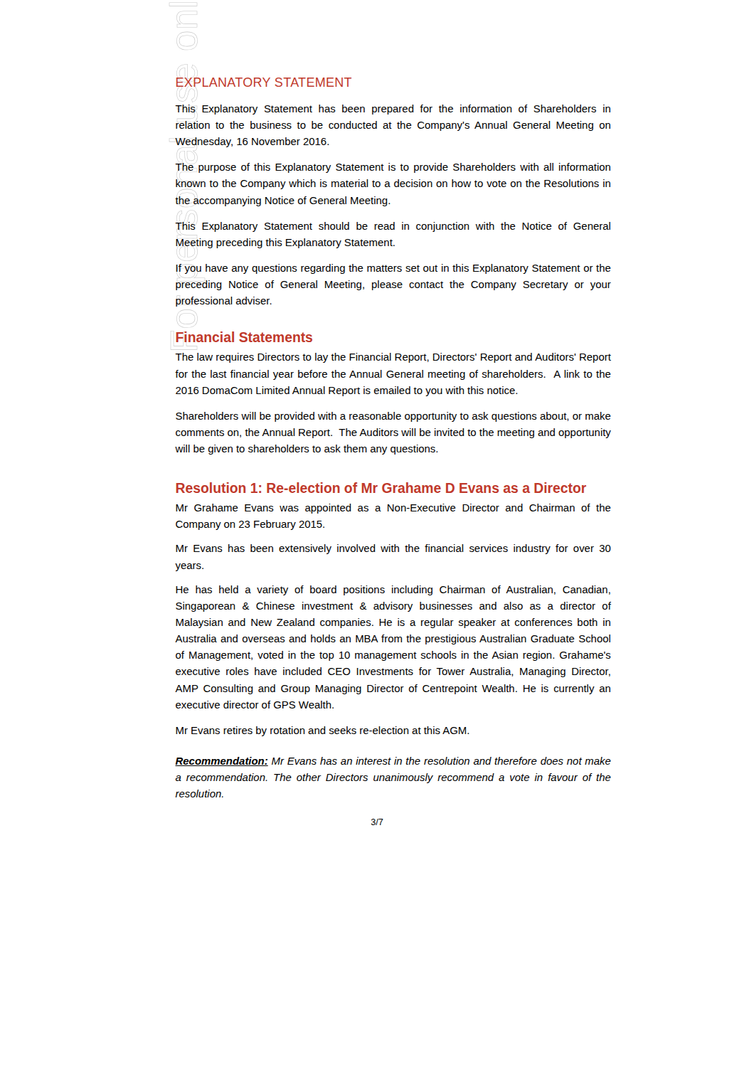For personal use only
EXPLANATORY STATEMENT
This Explanatory Statement has been prepared for the information of Shareholders in relation to the business to be conducted at the Company's Annual General Meeting on Wednesday, 16 November 2016.
The purpose of this Explanatory Statement is to provide Shareholders with all information known to the Company which is material to a decision on how to vote on the Resolutions in the accompanying Notice of General Meeting.
This Explanatory Statement should be read in conjunction with the Notice of General Meeting preceding this Explanatory Statement.
If you have any questions regarding the matters set out in this Explanatory Statement or the preceding Notice of General Meeting, please contact the Company Secretary or your professional adviser.
Financial Statements
The law requires Directors to lay the Financial Report, Directors' Report and Auditors' Report for the last financial year before the Annual General meeting of shareholders. A link to the 2016 DomaCom Limited Annual Report is emailed to you with this notice.
Shareholders will be provided with a reasonable opportunity to ask questions about, or make comments on, the Annual Report. The Auditors will be invited to the meeting and opportunity will be given to shareholders to ask them any questions.
Resolution 1: Re-election of Mr Grahame D Evans as a Director
Mr Grahame Evans was appointed as a Non-Executive Director and Chairman of the Company on 23 February 2015.
Mr Evans has been extensively involved with the financial services industry for over 30 years.
He has held a variety of board positions including Chairman of Australian, Canadian, Singaporean & Chinese investment & advisory businesses and also as a director of Malaysian and New Zealand companies. He is a regular speaker at conferences both in Australia and overseas and holds an MBA from the prestigious Australian Graduate School of Management, voted in the top 10 management schools in the Asian region. Grahame's executive roles have included CEO Investments for Tower Australia, Managing Director, AMP Consulting and Group Managing Director of Centrepoint Wealth. He is currently an executive director of GPS Wealth.
Mr Evans retires by rotation and seeks re-election at this AGM.
Recommendation: Mr Evans has an interest in the resolution and therefore does not make a recommendation. The other Directors unanimously recommend a vote in favour of the resolution.
3/7